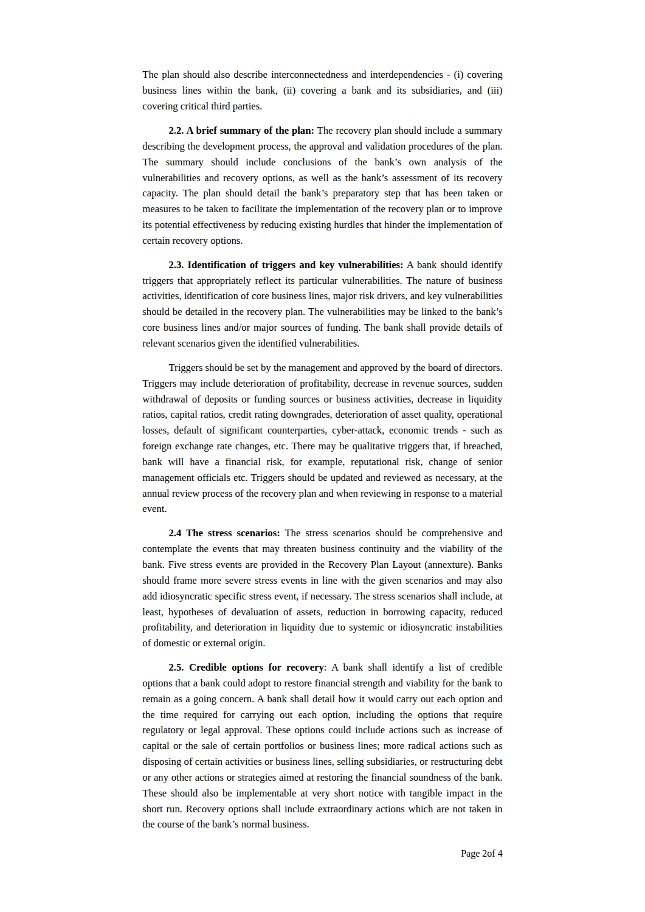The plan should also describe interconnectedness and interdependencies - (i) covering business lines within the bank, (ii) covering a bank and its subsidiaries, and (iii) covering critical third parties.
2.2. A brief summary of the plan: The recovery plan should include a summary describing the development process, the approval and validation procedures of the plan. The summary should include conclusions of the bank’s own analysis of the vulnerabilities and recovery options, as well as the bank’s assessment of its recovery capacity. The plan should detail the bank’s preparatory step that has been taken or measures to be taken to facilitate the implementation of the recovery plan or to improve its potential effectiveness by reducing existing hurdles that hinder the implementation of certain recovery options.
2.3. Identification of triggers and key vulnerabilities: A bank should identify triggers that appropriately reflect its particular vulnerabilities. The nature of business activities, identification of core business lines, major risk drivers, and key vulnerabilities should be detailed in the recovery plan. The vulnerabilities may be linked to the bank’s core business lines and/or major sources of funding. The bank shall provide details of relevant scenarios given the identified vulnerabilities.
Triggers should be set by the management and approved by the board of directors. Triggers may include deterioration of profitability, decrease in revenue sources, sudden withdrawal of deposits or funding sources or business activities, decrease in liquidity ratios, capital ratios, credit rating downgrades, deterioration of asset quality, operational losses, default of significant counterparties, cyber-attack, economic trends - such as foreign exchange rate changes, etc. There may be qualitative triggers that, if breached, bank will have a financial risk, for example, reputational risk, change of senior management officials etc. Triggers should be updated and reviewed as necessary, at the annual review process of the recovery plan and when reviewing in response to a material event.
2.4 The stress scenarios: The stress scenarios should be comprehensive and contemplate the events that may threaten business continuity and the viability of the bank. Five stress events are provided in the Recovery Plan Layout (annexture). Banks should frame more severe stress events in line with the given scenarios and may also add idiosyncratic specific stress event, if necessary. The stress scenarios shall include, at least, hypotheses of devaluation of assets, reduction in borrowing capacity, reduced profitability, and deterioration in liquidity due to systemic or idiosyncratic instabilities of domestic or external origin.
2.5. Credible options for recovery: A bank shall identify a list of credible options that a bank could adopt to restore financial strength and viability for the bank to remain as a going concern. A bank shall detail how it would carry out each option and the time required for carrying out each option, including the options that require regulatory or legal approval. These options could include actions such as increase of capital or the sale of certain portfolios or business lines; more radical actions such as disposing of certain activities or business lines, selling subsidiaries, or restructuring debt or any other actions or strategies aimed at restoring the financial soundness of the bank. These should also be implementable at very short notice with tangible impact in the short run. Recovery options shall include extraordinary actions which are not taken in the course of the bank’s normal business.
Page 2of 4